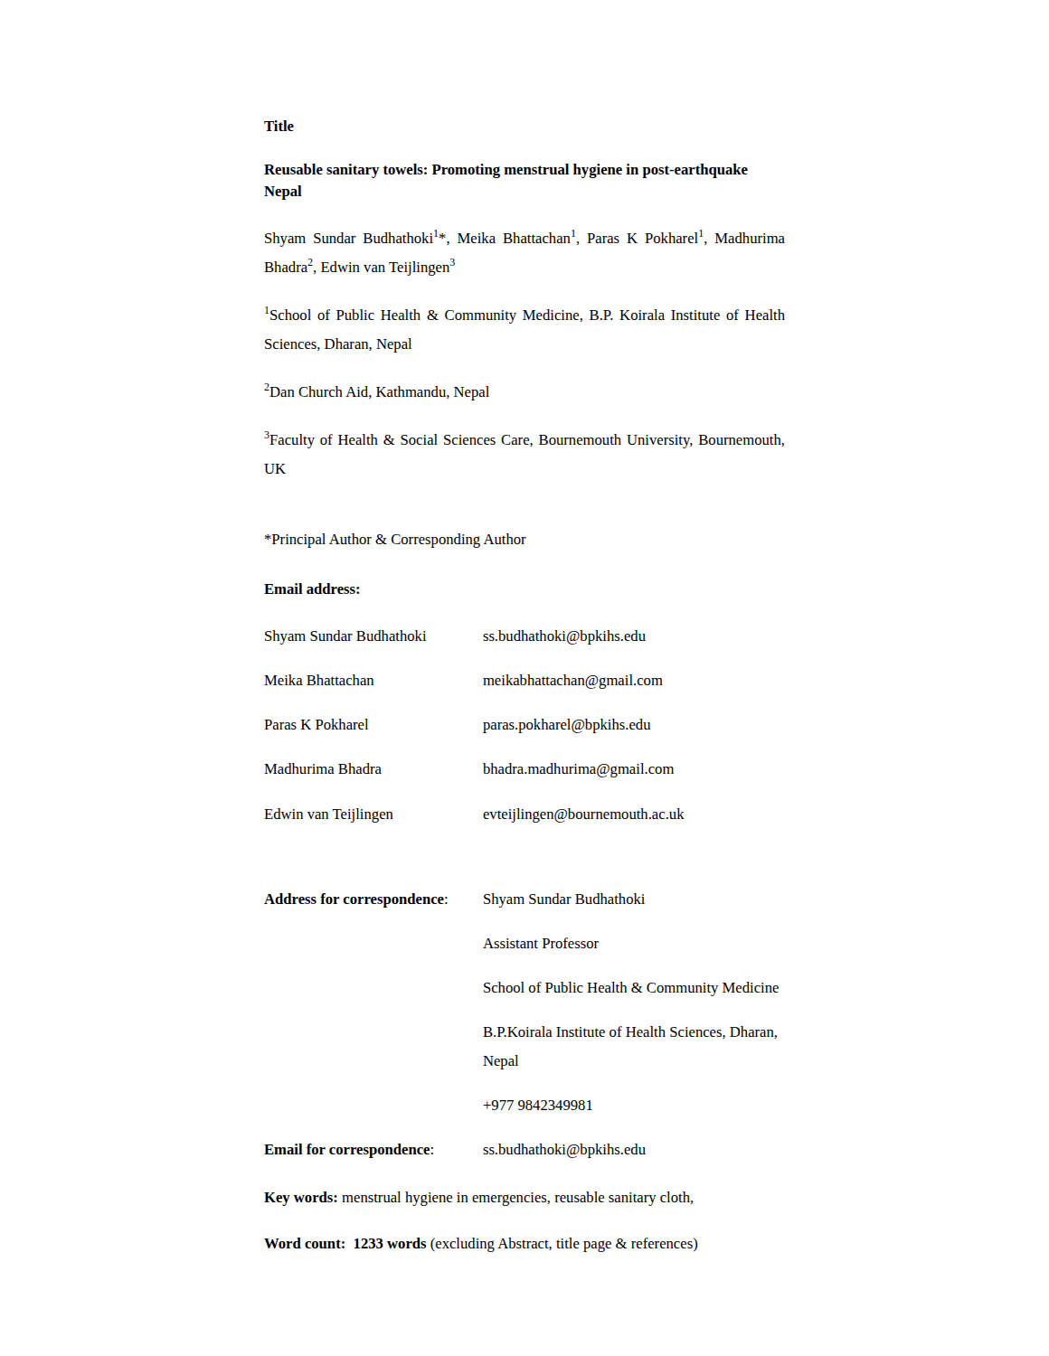Title
Reusable sanitary towels: Promoting menstrual hygiene in post-earthquake Nepal
Shyam Sundar Budhathoki1*, Meika Bhattachan1, Paras K Pokharel1, Madhurima Bhadra2, Edwin van Teijlingen3
1School of Public Health & Community Medicine, B.P. Koirala Institute of Health Sciences, Dharan, Nepal
2Dan Church Aid, Kathmandu, Nepal
3Faculty of Health & Social Sciences Care, Bournemouth University, Bournemouth, UK
*Principal Author & Corresponding Author
Email address:
| Shyam Sundar Budhathoki | ss.budhathoki@bpkihs.edu |
| Meika Bhattachan | meikabhattachan@gmail.com |
| Paras K Pokharel | paras.pokharel@bpkihs.edu |
| Madhurima Bhadra | bhadra.madhurima@gmail.com |
| Edwin van Teijlingen | evteijlingen@bournemouth.ac.uk |
| Address for correspondence : | Shyam Sundar Budhathoki |
| | Assistant Professor |
| | School of Public Health & Community Medicine |
| | B.P.Koirala Institute of Health Sciences, Dharan, Nepal |
| | +977 9842349981 |
| Email for correspondence : | ss.budhathoki@bpkihs.edu |
Key words: menstrual hygiene in emergencies, reusable sanitary cloth,
Word count: 1233 words (excluding Abstract, title page & references)